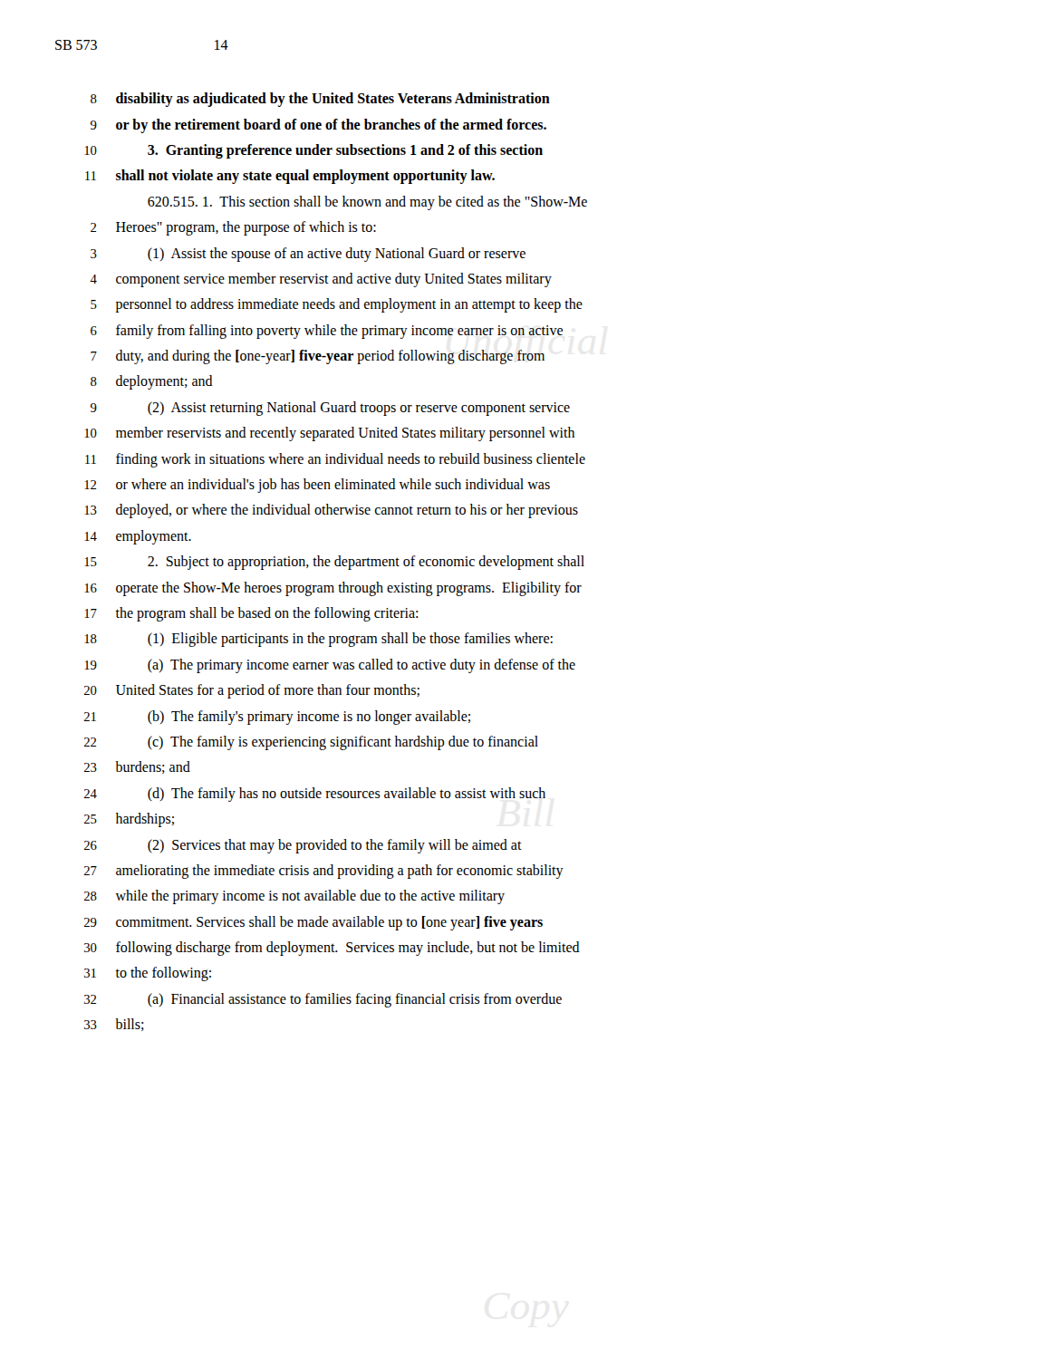SB 573 14
Unofficial
Bill
Copy
8 disability as adjudicated by the United States Veterans Administration
9 or by the retirement board of one of the branches of the armed forces.
10 3. Granting preference under subsections 1 and 2 of this section
11 shall not violate any state equal employment opportunity law.
620.515. 1. This section shall be known and may be cited as the "Show-Me
2 Heroes" program, the purpose of which is to:
3 (1) Assist the spouse of an active duty National Guard or reserve
4 component service member reservist and active duty United States military
5 personnel to address immediate needs and employment in an attempt to keep the
6 family from falling into poverty while the primary income earner is on active
7 duty, and during the [one-year] five-year period following discharge from
8 deployment; and
9 (2) Assist returning National Guard troops or reserve component service
10 member reservists and recently separated United States military personnel with
11 finding work in situations where an individual needs to rebuild business clientele
12 or where an individual's job has been eliminated while such individual was
13 deployed, or where the individual otherwise cannot return to his or her previous
14 employment.
15 2. Subject to appropriation, the department of economic development shall
16 operate the Show-Me heroes program through existing programs. Eligibility for
17 the program shall be based on the following criteria:
18 (1) Eligible participants in the program shall be those families where:
19 (a) The primary income earner was called to active duty in defense of the
20 United States for a period of more than four months;
21 (b) The family's primary income is no longer available;
22 (c) The family is experiencing significant hardship due to financial
23 burdens; and
24 (d) The family has no outside resources available to assist with such
25 hardships;
26 (2) Services that may be provided to the family will be aimed at
27 ameliorating the immediate crisis and providing a path for economic stability
28 while the primary income is not available due to the active military
29 commitment. Services shall be made available up to [one year] five years
30 following discharge from deployment. Services may include, but not be limited
31 to the following:
32 (a) Financial assistance to families facing financial crisis from overdue
33 bills;